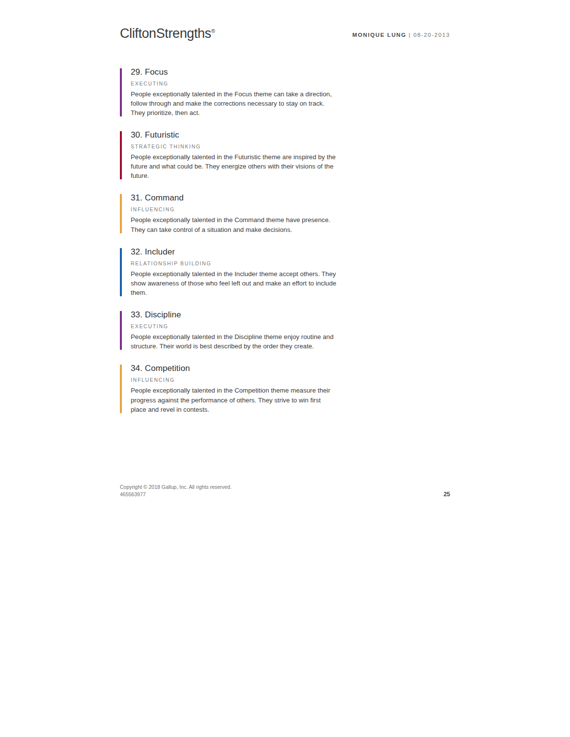CliftonStrengths®
MONIQUE LUNG | 08-20-2013
29. Focus
EXECUTING
People exceptionally talented in the Focus theme can take a direction, follow through and make the corrections necessary to stay on track. They prioritize, then act.
30. Futuristic
STRATEGIC THINKING
People exceptionally talented in the Futuristic theme are inspired by the future and what could be. They energize others with their visions of the future.
31. Command
INFLUENCING
People exceptionally talented in the Command theme have presence. They can take control of a situation and make decisions.
32. Includer
RELATIONSHIP BUILDING
People exceptionally talented in the Includer theme accept others. They show awareness of those who feel left out and make an effort to include them.
33. Discipline
EXECUTING
People exceptionally talented in the Discipline theme enjoy routine and structure. Their world is best described by the order they create.
34. Competition
INFLUENCING
People exceptionally talented in the Competition theme measure their progress against the performance of others. They strive to win first place and revel in contests.
Copyright © 2018 Gallup, Inc. All rights reserved.
465563977
25